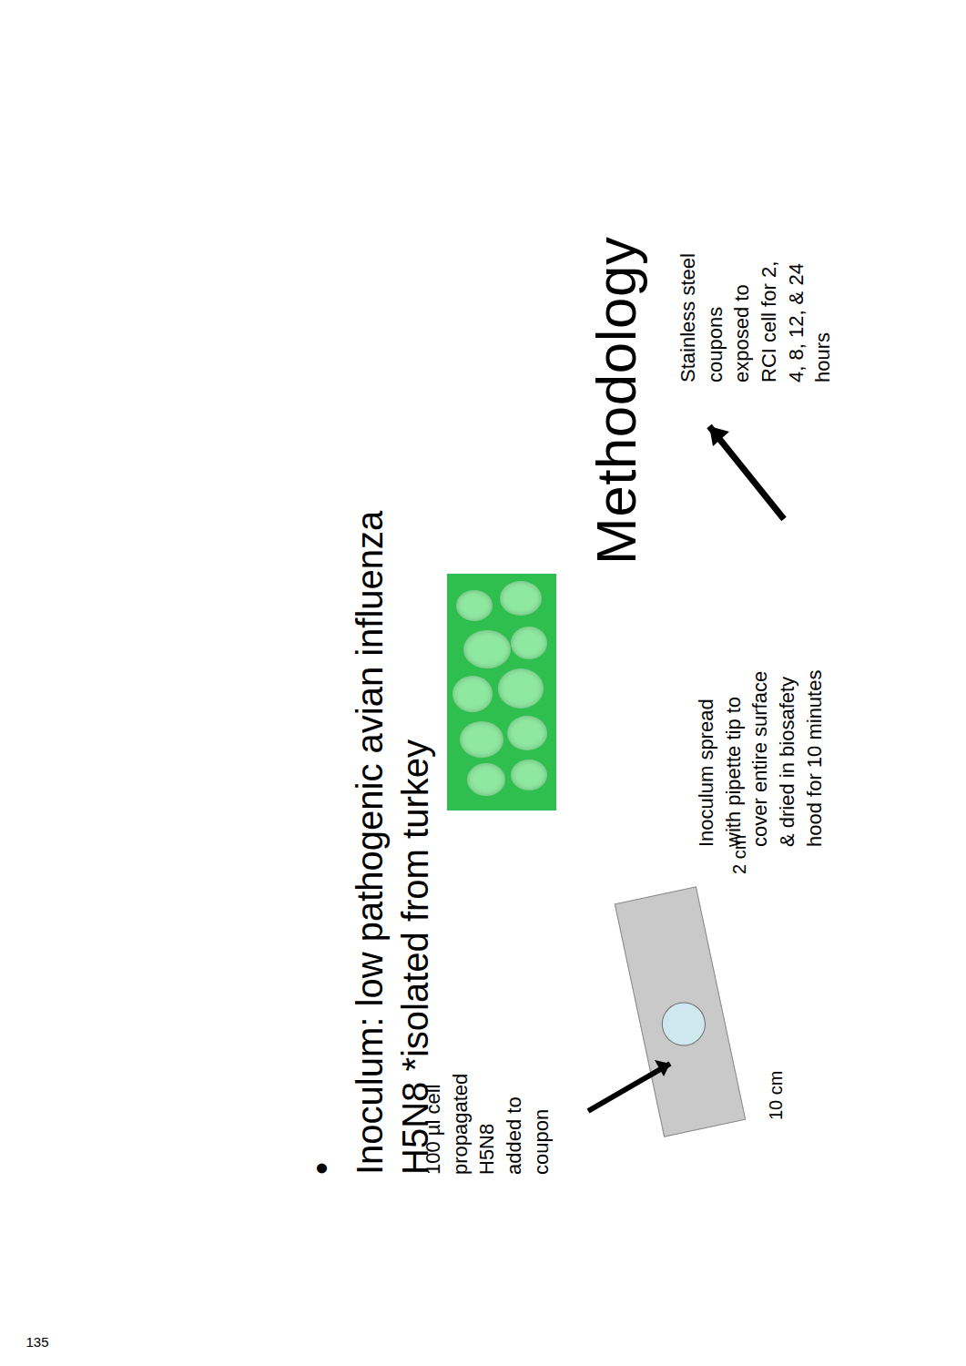Methodology
•
Inoculum: low pathogenic avian influenza
H5N8 *isolated from turkey
2 cm
10 cm
100 µl cell
propagated H5N8
added to coupon
Inoculum spread
with pipette tip to
cover entire surface
& dried in biosafety
hood for 10 minutes
Stainless steel
coupons
exposed to
RCI cell for 2,
4, 8, 12, & 24
hours
135